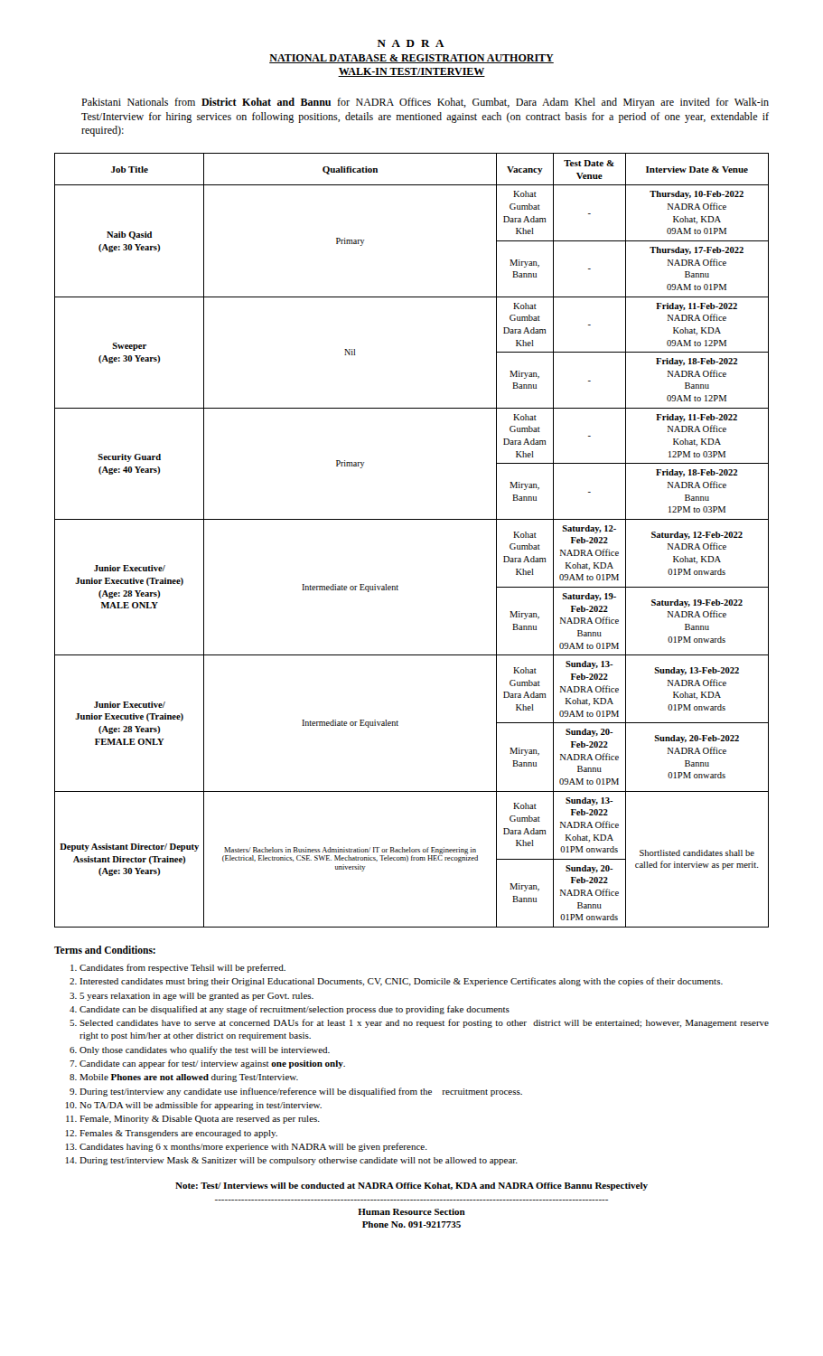N A D R A
NATIONAL DATABASE & REGISTRATION AUTHORITY
WALK-IN TEST/INTERVIEW
Pakistani Nationals from District Kohat and Bannu for NADRA Offices Kohat, Gumbat, Dara Adam Khel and Miryan are invited for Walk-in Test/Interview for hiring services on following positions, details are mentioned against each (on contract basis for a period of one year, extendable if required):
| Job Title | Qualification | Vacancy | Test Date & Venue | Interview Date & Venue |
| --- | --- | --- | --- | --- |
| Naib Qasid (Age: 30 Years) | Primary | Kohat Gumbat Dara Adam Khel | - | Thursday, 10-Feb-2022 NADRA Office Kohat, KDA 09AM to 01PM |
| Miryan, Bannu | - | Thursday, 17-Feb-2022 NADRA Office Bannu 09AM to 01PM |
| Sweeper (Age: 30 Years) | Nil | Kohat Gumbat Dara Adam Khel | - | Friday, 11-Feb-2022 NADRA Office Kohat, KDA 09AM to 12PM |
| Miryan, Bannu | - | Friday, 18-Feb-2022 NADRA Office Bannu 09AM to 12PM |
| Security Guard (Age: 40 Years) | Primary | Kohat Gumbat Dara Adam Khel | - | Friday, 11-Feb-2022 NADRA Office Kohat, KDA 12PM to 03PM |
| Miryan, Bannu | - | Friday, 18-Feb-2022 NADRA Office Bannu 12PM to 03PM |
| Junior Executive/ Junior Executive (Trainee) (Age: 28 Years) MALE ONLY | Intermediate or Equivalent | Kohat Gumbat Dara Adam Khel | Saturday, 12-Feb-2022 NADRA Office Kohat, KDA 09AM to 01PM | Saturday, 12-Feb-2022 NADRA Office Kohat, KDA 01PM onwards |
| Miryan, Bannu | Saturday, 19-Feb-2022 NADRA Office Bannu 09AM to 01PM | Saturday, 19-Feb-2022 NADRA Office Bannu 01PM onwards |
| Junior Executive/ Junior Executive (Trainee) (Age: 28 Years) FEMALE ONLY | Intermediate or Equivalent | Kohat Gumbat Dara Adam Khel | Sunday, 13-Feb-2022 NADRA Office Kohat, KDA 09AM to 01PM | Sunday, 13-Feb-2022 NADRA Office Kohat, KDA 01PM onwards |
| Miryan, Bannu | Sunday, 20-Feb-2022 NADRA Office Bannu 09AM to 01PM | Sunday, 20-Feb-2022 NADRA Office Bannu 01PM onwards |
| Deputy Assistant Director/ Deputy Assistant Director (Trainee) (Age: 30 Years) | Masters/ Bachelors in Business Administration/ IT or Bachelors of Engineering in (Electrical, Electronics, CSE. SWE. Mechatronics, Telecom) from HEC recognized university | Kohat Gumbat Dara Adam Khel | Sunday, 13-Feb-2022 NADRA Office Kohat, KDA 01PM onwards | Shortlisted candidates shall be called for interview as per merit. |
| Miryan, Bannu | Sunday, 20-Feb-2022 NADRA Office Bannu 01PM onwards |
Terms and Conditions:
Candidates from respective Tehsil will be preferred.
Interested candidates must bring their Original Educational Documents, CV, CNIC, Domicile & Experience Certificates along with the copies of their documents.
5 years relaxation in age will be granted as per Govt. rules.
Candidate can be disqualified at any stage of recruitment/selection process due to providing fake documents
Selected candidates have to serve at concerned DAUs for at least 1 x year and no request for posting to other district will be entertained; however, Management reserve right to post him/her at other district on requirement basis.
Only those candidates who qualify the test will be interviewed.
Candidate can appear for test/ interview against one position only.
Mobile Phones are not allowed during Test/Interview.
During test/interview any candidate use influence/reference will be disqualified from the recruitment process.
No TA/DA will be admissible for appearing in test/interview.
Female, Minority & Disable Quota are reserved as per rules.
Females & Transgenders are encouraged to apply.
Candidates having 6 x months/more experience with NADRA will be given preference.
During test/interview Mask & Sanitizer will be compulsory otherwise candidate will not be allowed to appear.
Note: Test/ Interviews will be conducted at NADRA Office Kohat, KDA and NADRA Office Bannu Respectively
-----------------------------------------------------------------------------------------------------------------------
Human Resource Section
Phone No. 091-9217735